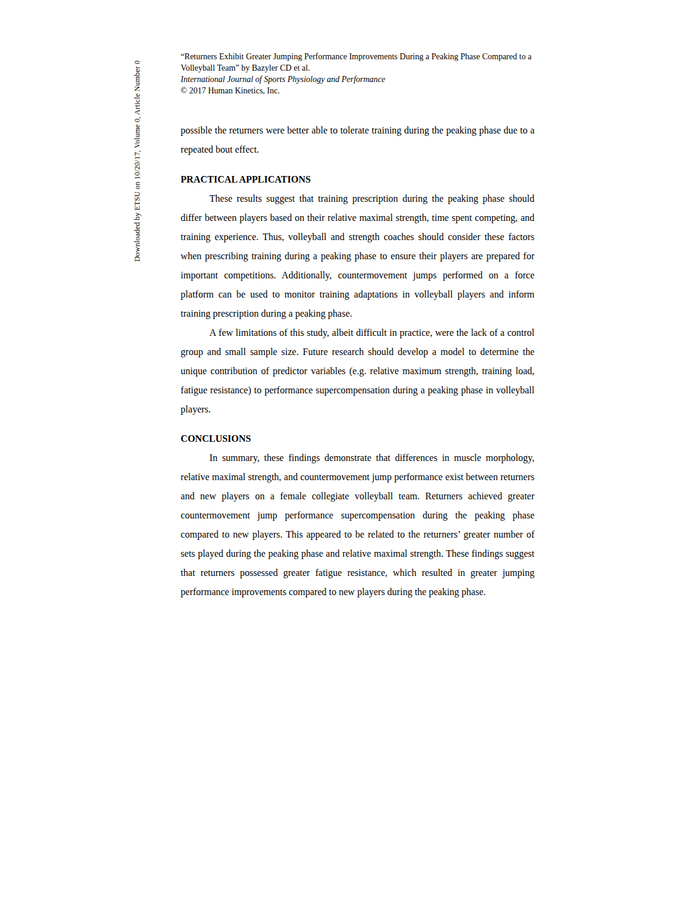Downloaded by ETSU on 10/20/17, Volume 0, Article Number 0
“Returners Exhibit Greater Jumping Performance Improvements During a Peaking Phase Compared to a
Volleyball Team” by Bazyler CD et al.
International Journal of Sports Physiology and Performance
© 2017 Human Kinetics, Inc.
possible the returners were better able to tolerate training during the peaking phase due to a repeated bout effect.
Practical Applications
These results suggest that training prescription during the peaking phase should differ between players based on their relative maximal strength, time spent competing, and training experience. Thus, volleyball and strength coaches should consider these factors when prescribing training during a peaking phase to ensure their players are prepared for important competitions. Additionally, countermovement jumps performed on a force platform can be used to monitor training adaptations in volleyball players and inform training prescription during a peaking phase.
A few limitations of this study, albeit difficult in practice, were the lack of a control group and small sample size. Future research should develop a model to determine the unique contribution of predictor variables (e.g. relative maximum strength, training load, fatigue resistance) to performance supercompensation during a peaking phase in volleyball players.
Conclusions
In summary, these findings demonstrate that differences in muscle morphology, relative maximal strength, and countermovement jump performance exist between returners and new players on a female collegiate volleyball team. Returners achieved greater countermovement jump performance supercompensation during the peaking phase compared to new players. This appeared to be related to the returners’ greater number of sets played during the peaking phase and relative maximal strength. These findings suggest that returners possessed greater fatigue resistance, which resulted in greater jumping performance improvements compared to new players during the peaking phase.